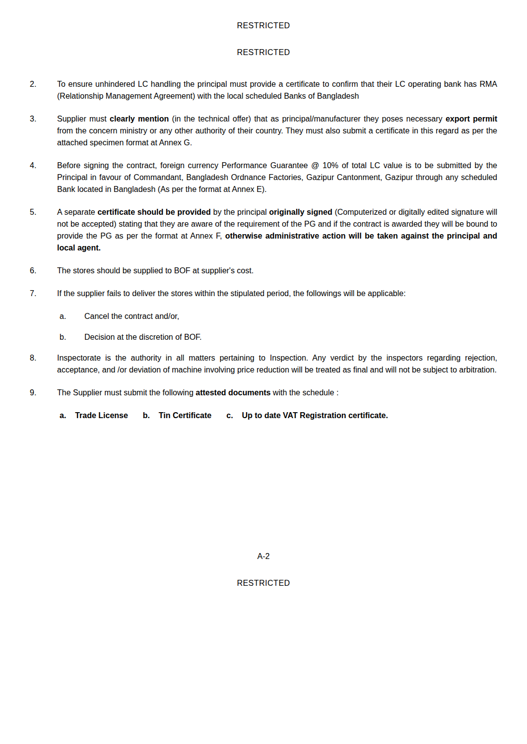RESTRICTED
RESTRICTED
2.
To ensure unhindered LC handling the principal must provide a certificate to confirm that their LC operating bank has RMA (Relationship Management Agreement) with the local scheduled Banks of Bangladesh
3.
Supplier must clearly mention (in the technical offer) that as principal/manufacturer they poses necessary export permit from the concern ministry or any other authority of their country. They must also submit a certificate in this regard as per the attached specimen format at Annex G.
4.
Before signing the contract, foreign currency Performance Guarantee @ 10% of total LC value is to be submitted by the Principal in favour of Commandant, Bangladesh Ordnance Factories, Gazipur Cantonment, Gazipur through any scheduled Bank located in Bangladesh (As per the format at Annex E).
5.
A separate certificate should be provided by the principal originally signed (Computerized or digitally edited signature will not be accepted) stating that they are aware of the requirement of the PG and if the contract is awarded they will be bound to provide the PG as per the format at Annex F, otherwise administrative action will be taken against the principal and local agent.
6.
The stores should be supplied to BOF at supplier's cost.
7.
If the supplier fails to deliver the stores within the stipulated period, the followings will be applicable:
a.
Cancel the contract and/or,
b.
Decision at the discretion of BOF.
8.
Inspectorate is the authority in all matters pertaining to Inspection. Any verdict by the inspectors regarding rejection, acceptance, and /or deviation of machine involving price reduction will be treated as final and will not be subject to arbitration.
9.
The Supplier must submit the following attested documents with the schedule :
a. Trade License b. Tin Certificate c. Up to date VAT Registration certificate.
A-2
RESTRICTED